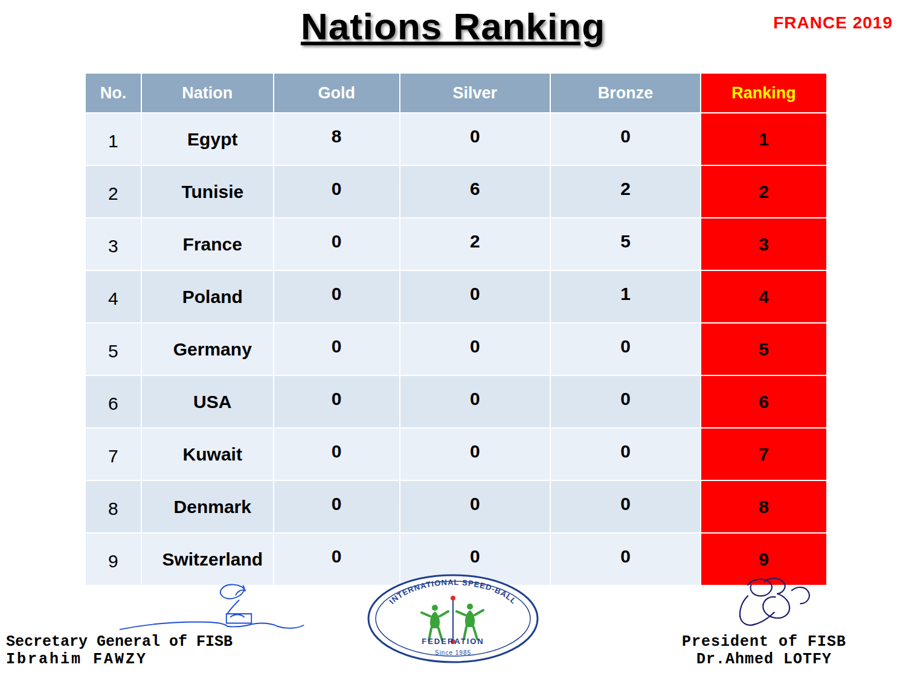Nations Ranking
FRANCE 2019
| No. | Nation | Gold | Silver | Bronze | Ranking |
| --- | --- | --- | --- | --- | --- |
| 1 | Egypt | 8 | 0 | 0 | 1 |
| 2 | Tunisie | 0 | 6 | 2 | 2 |
| 3 | France | 0 | 2 | 5 | 3 |
| 4 | Poland | 0 | 0 | 1 | 4 |
| 5 | Germany | 0 | 0 | 0 | 5 |
| 6 | USA | 0 | 0 | 0 | 6 |
| 7 | Kuwait | 0 | 0 | 0 | 7 |
| 8 | Denmark | 0 | 0 | 0 | 8 |
| 9 | Switzerland | 0 | 0 | 0 | 9 |
Secretary General of FISB
Ibrahim FAWZY
INTERNATIONAL SPEED-BALL FEDERATION Since 1985
President of FISB
Dr.Ahmed LOTFY